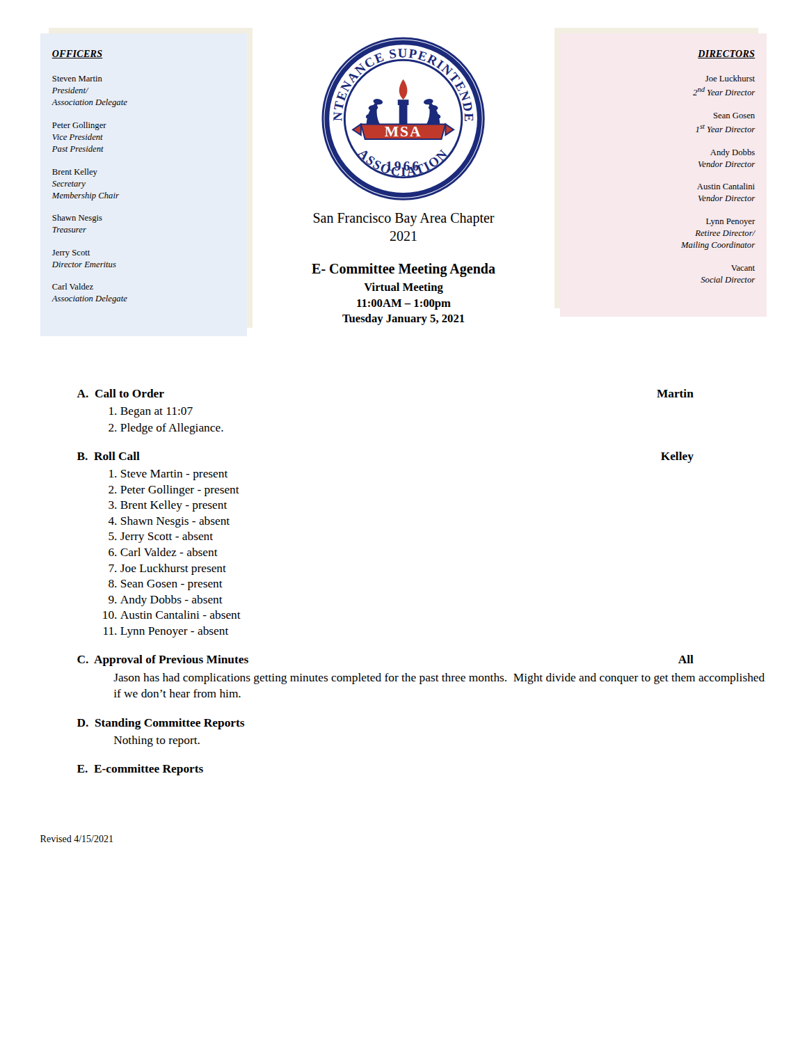OFFICERS
Steven Martin President/ Association Delegate
Peter Gollinger Vice President Past President
Brent Kelley Secretary Membership Chair
Shawn Nesgis Treasurer
Jerry Scott Director Emeritus
Carl Valdez Association Delegate
MAINTENANCE SUPERINTENDENTS ASSOCIATION MSA 1966
San Francisco Bay Area Chapter
2021
E- Committee Meeting Agenda
Virtual Meeting
11:00AM – 1:00pm
Tuesday January 5, 2021
DIRECTORS
Joe Luckhurst 2nd Year Director
Sean Gosen 1st Year Director
Andy Dobbs Vendor Director
Austin Cantalini Vendor Director
Lynn Penoyer Retiree Director/ Mailing Coordinator
Vacant Social Director
A. Call to Order Martin
Began at 11:07
Pledge of Allegiance.
B. Roll Call Kelley
Steve Martin - present
Peter Gollinger - present
Brent Kelley - present
Shawn Nesgis - absent
Jerry Scott - absent
Carl Valdez - absent
Joe Luckhurst present
Sean Gosen - present
Andy Dobbs - absent
Austin Cantalini - absent
Lynn Penoyer - absent
C. Approval of Previous Minutes All
Jason has had complications getting minutes completed for the past three months. Might divide and conquer to get them accomplished if we don’t hear from him.
D. Standing Committee Reports
Nothing to report.
E. E-committee Reports
Revised 4/15/2021